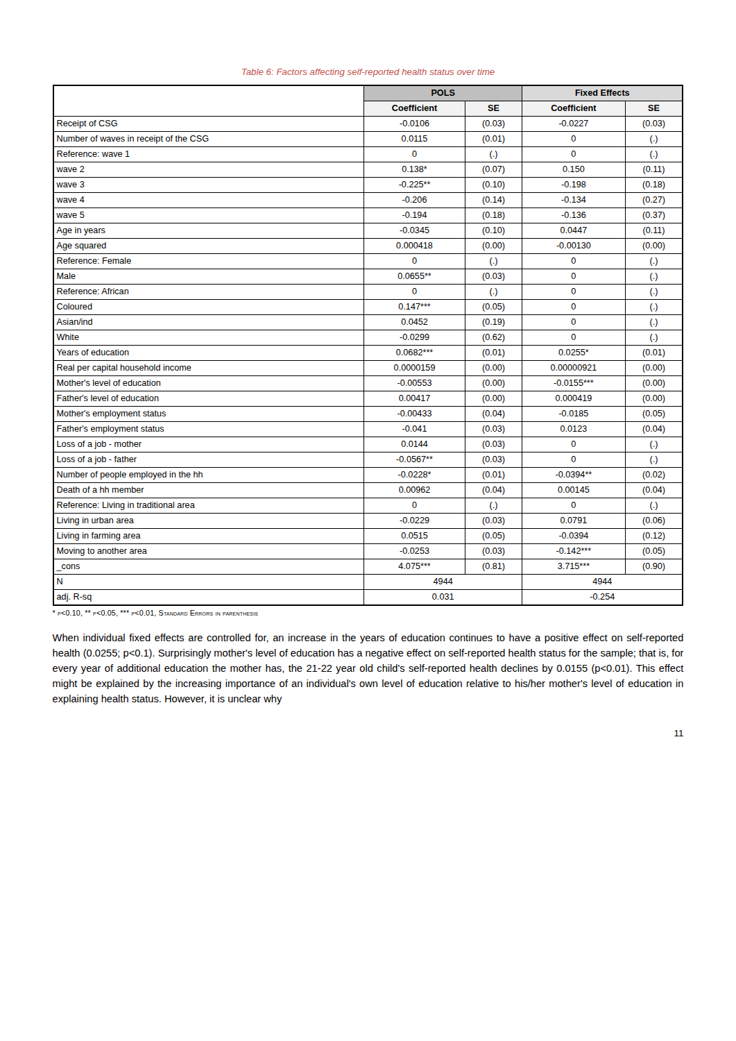Table 6: Factors affecting self-reported health status over time
| | POLS | Fixed Effects |
| --- | --- | --- |
| | Coefficient | SE | Coefficient | SE |
| Receipt of CSG | -0.0106 | (0.03) | -0.0227 | (0.03) |
| Number of waves in receipt of the CSG | 0.0115 | (0.01) | 0 | (.) |
| Reference: wave 1 | 0 | (.) | 0 | (.) |
| wave 2 | 0.138* | (0.07) | 0.150 | (0.11) |
| wave 3 | -0.225** | (0.10) | -0.198 | (0.18) |
| wave 4 | -0.206 | (0.14) | -0.134 | (0.27) |
| wave 5 | -0.194 | (0.18) | -0.136 | (0.37) |
| Age in years | -0.0345 | (0.10) | 0.0447 | (0.11) |
| Age squared | 0.000418 | (0.00) | -0.00130 | (0.00) |
| Reference: Female | 0 | (.) | 0 | (.) |
| Male | 0.0655** | (0.03) | 0 | (.) |
| Reference: African | 0 | (.) | 0 | (.) |
| Coloured | 0.147*** | (0.05) | 0 | (.) |
| Asian/ind | 0.0452 | (0.19) | 0 | (.) |
| White | -0.0299 | (0.62) | 0 | (.) |
| Years of education | 0.0682*** | (0.01) | 0.0255* | (0.01) |
| Real per capital household income | 0.0000159 | (0.00) | 0.00000921 | (0.00) |
| Mother's level of education | -0.00553 | (0.00) | -0.0155*** | (0.00) |
| Father's level of education | 0.00417 | (0.00) | 0.000419 | (0.00) |
| Mother's employment status | -0.00433 | (0.04) | -0.0185 | (0.05) |
| Father's employment status | -0.041 | (0.03) | 0.0123 | (0.04) |
| Loss of a job - mother | 0.0144 | (0.03) | 0 | (.) |
| Loss of a job - father | -0.0567** | (0.03) | 0 | (.) |
| Number of people employed in the hh | -0.0228* | (0.01) | -0.0394** | (0.02) |
| Death of a hh member | 0.00962 | (0.04) | 0.00145 | (0.04) |
| Reference: Living in traditional area | 0 | (.) | 0 | (.) |
| Living in urban area | -0.0229 | (0.03) | 0.0791 | (0.06) |
| Living in farming area | 0.0515 | (0.05) | -0.0394 | (0.12) |
| Moving to another area | -0.0253 | (0.03) | -0.142*** | (0.05) |
| _cons | 4.075*** | (0.81) | 3.715*** | (0.90) |
| N | 4944 | 4944 |
| adj. R-sq | 0.031 | -0.254 |
* p<0.10, ** p<0.05, *** p<0.01, Standard Errors in parenthesis
When individual fixed effects are controlled for, an increase in the years of education continues to have a positive effect on self-reported health (0.0255; p<0.1). Surprisingly mother's level of education has a negative effect on self-reported health status for the sample; that is, for every year of additional education the mother has, the 21-22 year old child's self-reported health declines by 0.0155 (p<0.01). This effect might be explained by the increasing importance of an individual's own level of education relative to his/her mother's level of education in explaining health status. However, it is unclear why
11